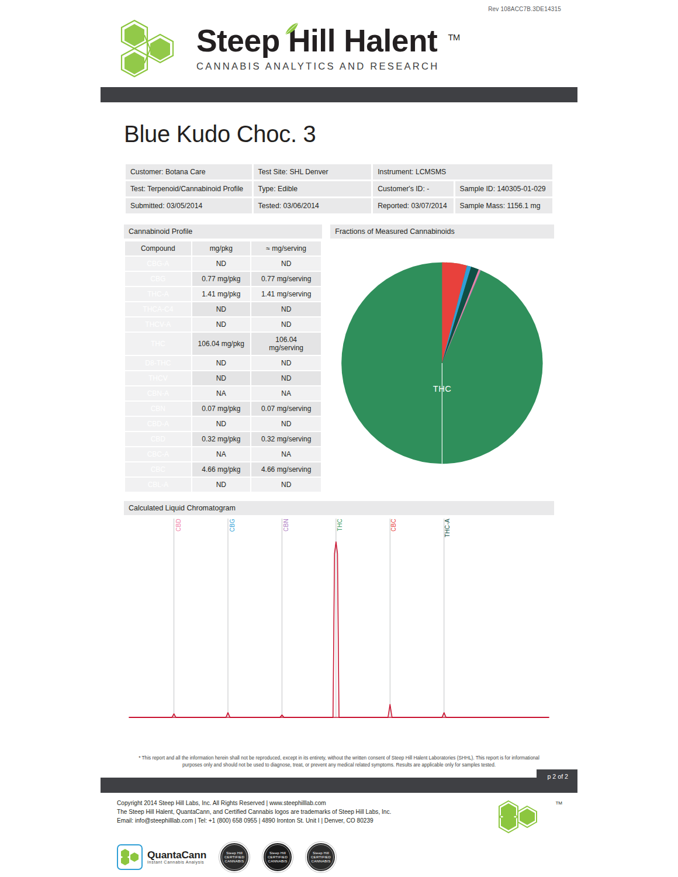Rev 108ACC7B.3DE14315
Steep Hill Halent TM
CANNABIS ANALYTICS AND RESEARCH
Blue Kudo Choc. 3
| Customer: Botana Care | Test Site: SHL Denver | Instrument: LCMSMS |
| Test: Terpenoid/Cannabinoid Profile | Type: Edible | Customer's ID: - | Sample ID: 140305-01-029 |
| Submitted: 03/05/2014 | Tested: 03/06/2014 | Reported: 03/07/2014 | Sample Mass: 1156.1 mg |
Cannabinoid Profile
| Compound | mg/pkg | ≈ mg/serving |
| --- | --- | --- |
| CBG-A | ND | ND |
| CBG | 0.77 mg/pkg | 0.77 mg/serving |
| THC-A | 1.41 mg/pkg | 1.41 mg/serving |
| THCA-C4 | ND | ND |
| THCV-A | ND | ND |
| THC | 106.04 mg/pkg | 106.04 mg/serving |
| D8-THC | ND | ND |
| THCV | ND | ND |
| CBN-A | NA | NA |
| CBN | 0.07 mg/pkg | 0.07 mg/serving |
| CBD-A | ND | ND |
| CBD | 0.32 mg/pkg | 0.32 mg/serving |
| CBC-A | NA | NA |
| CBC | 4.66 mg/pkg | 4.66 mg/serving |
| CBL-A | ND | ND |
Fractions of Measured Cannabinoids
THC
Calculated Liquid Chromatogram
CBD CBG CBN THC CBC THC-A
* This report and all the information herein shall not be reproduced, except in its entirety, without the written consent of Steep Hill Halent Laboratories (SHHL). This report is for informational
purposes only and should not be used to diagnose, treat, or prevent any medical related symptoms. Results are applicable only for samples tested.
p 2 of 2
Copyright 2014 Steep Hill Labs, Inc. All Rights Reserved | www.steephilllab.com
The Steep Hill Halent, QuantaCann, and Certified Cannabis logos are trademarks of Steep Hill Labs, Inc.
Email: info@steephilllab.com | Tel: +1 (800) 658 0955 | 4890 Ironton St. Unit I | Denver, CO 80239
TM
QuantaCann
Instant Cannabis Analysis
Steep Hill
CERTIFIED
CANNABIS
Steep Hill
CERTIFIED
CANNABIS
Steep Hill
CERTIFIED
CANNABIS